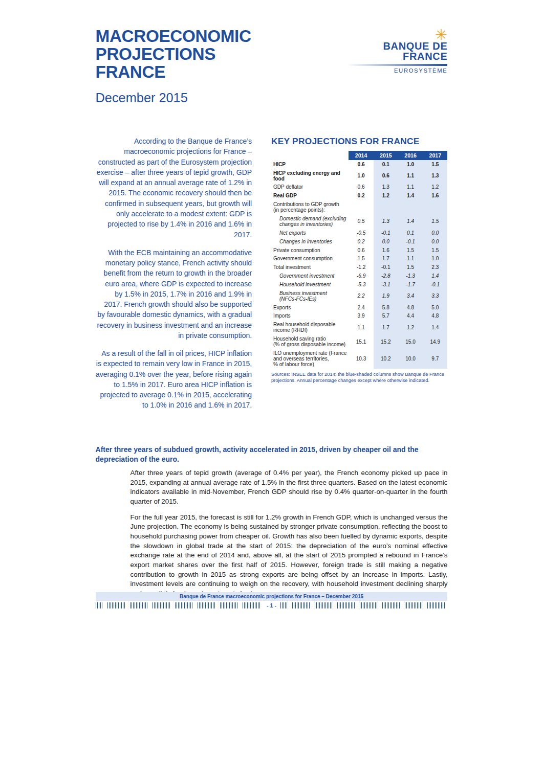MACROECONOMIC PROJECTIONS
FRANCE
December 2015
✳
BANQUE DE FRANCE
EUROSYSTÈME
According to the Banque de France’s macroeconomic projections for France – constructed as part of the Eurosystem projection exercise – after three years of tepid growth, GDP will expand at an annual average rate of 1.2% in 2015. The economic recovery should then be confirmed in subsequent years, but growth will only accelerate to a modest extent: GDP is projected to rise by 1.4% in 2016 and 1.6% in 2017.
With the ECB maintaining an accommodative monetary policy stance, French activity should benefit from the return to growth in the broader euro area, where GDP is expected to increase by 1.5% in 2015, 1.7% in 2016 and 1.9% in 2017. French growth should also be supported by favourable domestic dynamics, with a gradual recovery in business investment and an increase in private consumption.
As a result of the fall in oil prices, HICP inflation is expected to remain very low in France in 2015, averaging 0.1% over the year, before rising again to 1.5% in 2017. Euro area HICP inflation is projected to average 0.1% in 2015, accelerating to 1.0% in 2016 and 1.6% in 2017.
KEY PROJECTIONS FOR FRANCE
| | 2014 | 2015 | 2016 | 2017 |
| --- | --- | --- | --- | --- |
| HICP | 0.6 | 0.1 | 1.0 | 1.5 |
| HICP excluding energy and food | 1.0 | 0.6 | 1.1 | 1.3 |
| GDP deflator | 0.6 | 1.3 | 1.1 | 1.2 |
| Real GDP | 0.2 | 1.2 | 1.4 | 1.6 |
| Contributions to GDP growth (in percentage points): | | | | |
| Domestic demand (excluding changes in inventories) | 0.5 | 1.3 | 1.4 | 1.5 |
| Net exports | -0.5 | -0.1 | 0.1 | 0.0 |
| Changes in inventories | 0.2 | 0.0 | -0.1 | 0.0 |
| Private consumption | 0.6 | 1.6 | 1.5 | 1.5 |
| Government consumption | 1.5 | 1.7 | 1.1 | 1.0 |
| Total investment | -1.2 | -0.1 | 1.5 | 2.3 |
| Government investment | -6.9 | -2.8 | -1.3 | 1.4 |
| Household investment | -5.3 | -3.1 | -1.7 | -0.1 |
| Business investment (NFCs-FCs-IEs) | 2.2 | 1.9 | 3.4 | 3.3 |
| Exports | 2.4 | 5.8 | 4.8 | 5.0 |
| Imports | 3.9 | 5.7 | 4.4 | 4.8 |
| Real household disposable income (RHDI) | 1.1 | 1.7 | 1.2 | 1.4 |
| Household saving ratio (% of gross disposable income) | 15.1 | 15.2 | 15.0 | 14.9 |
| ILO unemployment rate (France and overseas territories, % of labour force) | 10.3 | 10.2 | 10.0 | 9.7 |
Sources: INSEE data for 2014; the blue-shaded columns show Banque de France projections. Annual percentage changes except where otherwise indicated.
After three years of subdued growth, activity accelerated in 2015, driven by cheaper oil and the depreciation of the euro.
After three years of tepid growth (average of 0.4% per year), the French economy picked up pace in 2015, expanding at annual average rate of 1.5% in the first three quarters. Based on the latest economic indicators available in mid-November, French GDP should rise by 0.4% quarter-on-quarter in the fourth quarter of 2015.
For the full year 2015, the forecast is still for 1.2% growth in French GDP, which is unchanged versus the June projection. The economy is being sustained by stronger private consumption, reflecting the boost to household purchasing power from cheaper oil. Growth has also been fuelled by dynamic exports, despite the slowdown in global trade at the start of 2015: the depreciation of the euro’s nominal effective exchange rate at the end of 2014 and, above all, at the start of 2015 prompted a rebound in France’s export market shares over the first half of 2015. However, foreign trade is still making a negative contribution to growth in 2015 as strong exports are being offset by an increase in imports. Lastly, investment levels are continuing to weigh on the recovery, with household investment declining sharply and growth in business investment slowing.
Banque de France macroeconomic projections for France – December 2015
- 1 -